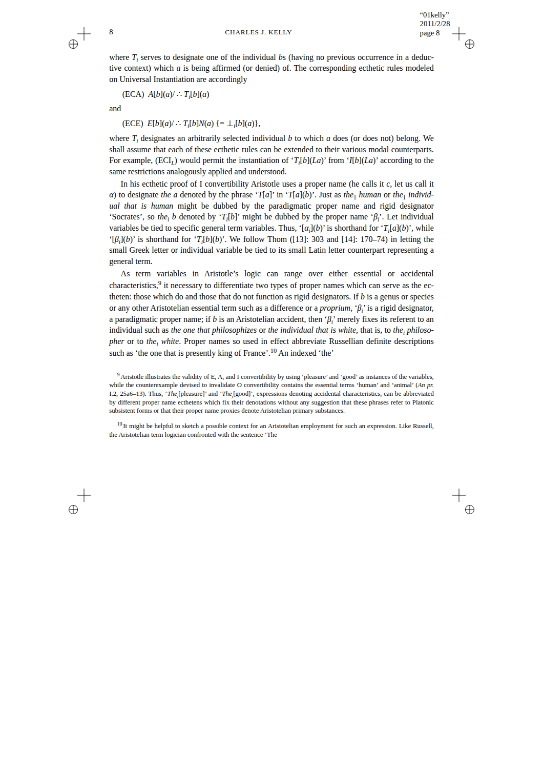“01kelly”
2011/2/28
page 8
8 CHARLES J. KELLY
where Ti serves to designate one of the individual bs (having no previous occurrence in a deductive context) which a is being affirmed (or denied) of. The corresponding ecthetic rules modeled on Universal Instantiation are accordingly
(ECA) A[b](a)/ ∴ Ti[b](a)
and
(ECE) E[b](a)/ ∴ Ti[b]N(a) {= ⊥i[b](a)},
where Ti designates an arbitrarily selected individual b to which a does (or does not) belong. We shall assume that each of these ecthetic rules can be extended to their various modal counterparts. For example, (ECIL) would permit the instantiation of ‘Ti[b](La)’ from ‘I[b](La)’ according to the same restrictions analogously applied and understood.
In his ecthetic proof of I convertibility Aristotle uses a proper name (he calls it c, let us call it α) to designate the a denoted by the phrase ‘T[a]’ in ‘T[a](b)’. Just as the1 human or the1 individual that is human might be dubbed by the paradigmatic proper name and rigid designator ‘Socrates’, so thei b denoted by ‘Ti[b]’ might be dubbed by the proper name ‘βi’. Let individual variables be tied to specific general term variables. Thus, ‘[αi](b)’ is shorthand for ‘Ti[a](b)’, while ‘[βi](b)’ is shorthand for ‘Ti[b](b)’. We follow Thom ([13]: 303 and [14]: 170–74) in letting the small Greek letter or individual variable be tied to its small Latin letter counterpart representing a general term.
As term variables in Aristotle’s logic can range over either essential or accidental characteristics,9 it necessary to differentiate two types of proper names which can serve as the ectheten: those which do and those that do not function as rigid designators. If b is a genus or species or any other Aristotelian essential term such as a difference or a proprium, ‘βi’ is a rigid designator, a paradigmatic proper name; if b is an Aristotelian accident, then ‘βi’ merely fixes its referent to an individual such as the one that philosophizes or the individual that is white, that is, to thei philosopher or to thei white. Proper names so used in effect abbreviate Russellian definite descriptions such as ‘the one that is presently king of France’.10 An indexed ‘the’
9 Aristotle illustrates the validity of E, A, and I convertibility by using ‘pleasure’ and ‘good’ as instances of the variables, while the counterexample devised to invalidate O convertibility contains the essential terms ‘human’ and ‘animal’ (An pr. I.2, 25a6–13). Thus, ‘Thei[pleasure]’ and ‘Thei[good]’, expressions denoting accidental characteristics, can be abbreviated by different proper name ecthetens which fix their denotations without any suggestion that these phrases refer to Platonic subsistent forms or that their proper name proxies denote Aristotelian primary substances.
10 It might be helpful to sketch a possible context for an Aristotelian employment for such an expression. Like Russell, the Aristotelian term logician confronted with the sentence ‘The